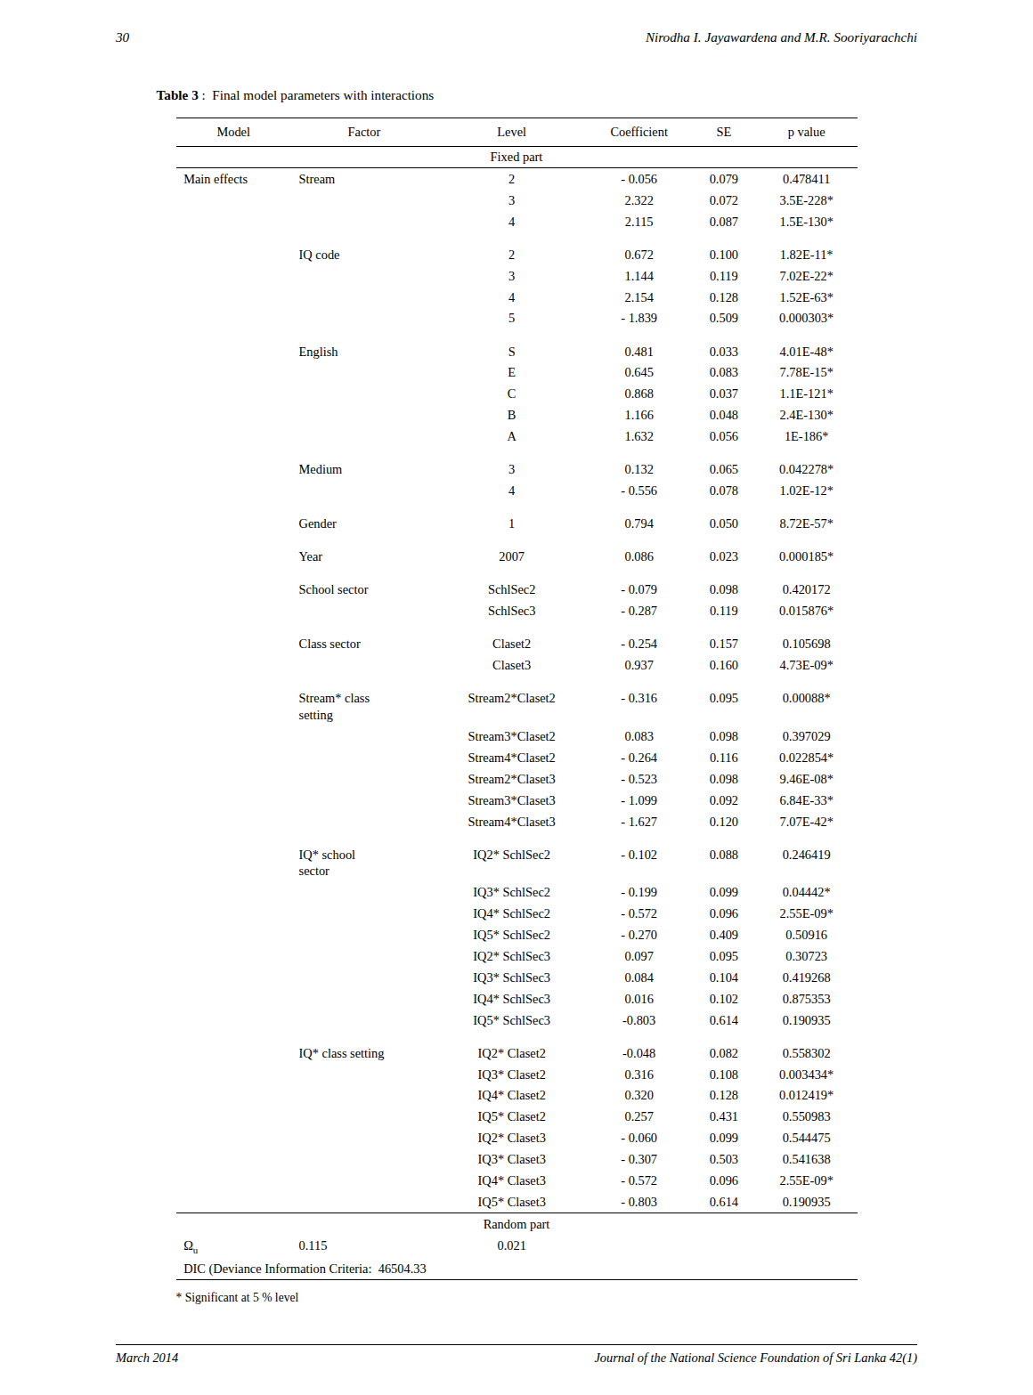30 Nirodha I. Jayawardena and M.R. Sooriyarachchi
Table 3 : Final model parameters with interactions
| Model | Factor | Level | Coefficient | SE | p value |
| --- | --- | --- | --- | --- | --- |
| Fixed part |
| Main effects | Stream | 2 | - 0.056 | 0.079 | 0.478411 |
| | | 3 | 2.322 | 0.072 | 3.5E-228* |
| | | 4 | 2.115 | 0.087 | 1.5E-130* |
| | IQ code | 2 | 0.672 | 0.100 | 1.82E-11* |
| | | 3 | 1.144 | 0.119 | 7.02E-22* |
| | | 4 | 2.154 | 0.128 | 1.52E-63* |
| | | 5 | - 1.839 | 0.509 | 0.000303* |
| | English | S | 0.481 | 0.033 | 4.01E-48* |
| | | E | 0.645 | 0.083 | 7.78E-15* |
| | | C | 0.868 | 0.037 | 1.1E-121* |
| | | B | 1.166 | 0.048 | 2.4E-130* |
| | | A | 1.632 | 0.056 | 1E-186* |
| | Medium | 3 | 0.132 | 0.065 | 0.042278* |
| | | 4 | - 0.556 | 0.078 | 1.02E-12* |
| | Gender | 1 | 0.794 | 0.050 | 8.72E-57* |
| | Year | 2007 | 0.086 | 0.023 | 0.000185* |
| | School sector | SchlSec2 | - 0.079 | 0.098 | 0.420172 |
| | | SchlSec3 | - 0.287 | 0.119 | 0.015876* |
| | Class sector | Claset2 | - 0.254 | 0.157 | 0.105698 |
| | | Claset3 | 0.937 | 0.160 | 4.73E-09* |
| | Stream* class setting | Stream2*Claset2 | - 0.316 | 0.095 | 0.00088* |
| | | Stream3*Claset2 | 0.083 | 0.098 | 0.397029 |
| | | Stream4*Claset2 | - 0.264 | 0.116 | 0.022854* |
| | | Stream2*Claset3 | - 0.523 | 0.098 | 9.46E-08* |
| | | Stream3*Claset3 | - 1.099 | 0.092 | 6.84E-33* |
| | | Stream4*Claset3 | - 1.627 | 0.120 | 7.07E-42* |
| | IQ* school sector | IQ2* SchlSec2 | - 0.102 | 0.088 | 0.246419 |
| | | IQ3* SchlSec2 | - 0.199 | 0.099 | 0.04442* |
| | | IQ4* SchlSec2 | - 0.572 | 0.096 | 2.55E-09* |
| | | IQ5* SchlSec2 | - 0.270 | 0.409 | 0.50916 |
| | | IQ2* SchlSec3 | 0.097 | 0.095 | 0.30723 |
| | | IQ3* SchlSec3 | 0.084 | 0.104 | 0.419268 |
| | | IQ4* SchlSec3 | 0.016 | 0.102 | 0.875353 |
| | | IQ5* SchlSec3 | -0.803 | 0.614 | 0.190935 |
| | IQ* class setting | IQ2* Claset2 | -0.048 | 0.082 | 0.558302 |
| | | IQ3* Claset2 | 0.316 | 0.108 | 0.003434* |
| | | IQ4* Claset2 | 0.320 | 0.128 | 0.012419* |
| | | IQ5* Claset2 | 0.257 | 0.431 | 0.550983 |
| | | IQ2* Claset3 | - 0.060 | 0.099 | 0.544475 |
| | | IQ3* Claset3 | - 0.307 | 0.503 | 0.541638 |
| | | IQ4* Claset3 | - 0.572 | 0.096 | 2.55E-09* |
| | | IQ5* Claset3 | - 0.803 | 0.614 | 0.190935 |
| Random part |
| Ω u | 0.115 | 0.021 | | | |
| DIC (Deviance Information Criteria: 46504.33 |
* Significant at 5 % level
March 2014 Journal of the National Science Foundation of Sri Lanka 42(1)